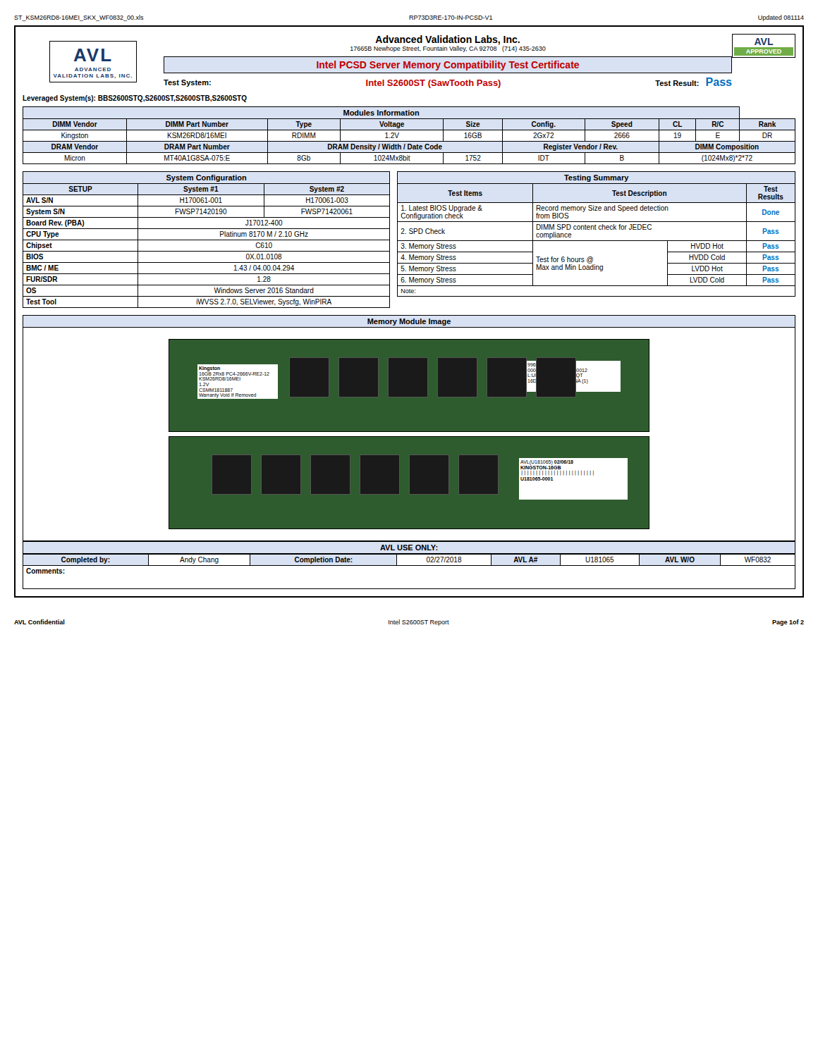ST_KSM26RD8-16MEI_SKX_WF0832_00.xls
RP73D3RE-170-IN-PCSD-V1
Updated 081114
AVL
ADVANCED
VALIDATION LABS, INC.
Advanced Validation Labs, Inc.
17665B Newhope Street, Fountain Valley, CA 92708 (714) 435-2630
Intel PCSD Server Memory Compatibility Test Certificate
Test System:
Intel S2600ST (SawTooth Pass)
Test Result: Pass
AVL
APPROVED
Leveraged System(s): BBS2600STQ,S2600ST,S2600STB,S2600STQ
| Modules Information |
| DIMM Vendor | DIMM Part Number | Type | Voltage | Size | Config. | Speed | CL | R/C | Rank |
| Kingston | KSM26RD8/16MEI | RDIMM | 1.2V | 16GB | 2Gx72 | 2666 | 19 | E | DR |
| DRAM Vendor | DRAM Part Number | DRAM Density / Width / Date Code | Register Vendor / Rev. | DIMM Composition |
| Micron | MT40A1G8SA-075:E | 8Gb | 1024Mx8bit | 1752 | IDT | B | (1024Mx8)*2*72 |
| System Configuration |
| SETUP | System #1 | System #2 |
| AVL S/N | H170061-001 | H170061-003 |
| System S/N | FWSP71420190 | FWSP71420061 |
| Board Rev. (PBA) | J17012-400 |
| CPU Type | Platinum 8170 M / 2.10 GHz |
| Chipset | C610 |
| BIOS | 0X.01.0108 |
| BMC / ME | 1.43 / 04.00.04.294 |
| FUR/SDR | 1.28 |
| OS | Windows Server 2016 Standard |
| Test Tool | iWVSS 2.7.0, SELViewer, Syscfg, WinPIRA |
| Testing Summary |
| Test Items | Test Description | Test Results |
| 1. Latest BIOS Upgrade & Configuration check | Record memory Size and Speed detection from BIOS | Done |
| 2. SPD Check | DIMM SPD content check for JEDEC compliance | Pass |
| 3. Memory Stress | Test for 6 hours @ Max and Min Loading | HVDD Hot | Pass |
| 4. Memory Stress | HVDD Cold | Pass |
| 5. Memory Stress | LVDD Hot | Pass |
| 6. Memory Stress | LVDD Cold | Pass |
| Note: |
Memory Module Image
Kingston
16GB 2Rx8 PC4-2666V-RE2-12
KSM26RD8/16MEI
1.2V
CSMM1811887
Warranty Void If Removed
9965698 - 010.A00G
0000007947945 - S000012
L:URF—F98SH8—U9QT
16D4 ASSY IN CHINA (1)
AVL(U181065) 02/06/18
KINGSTON-16GB
|||||||||||||||||||||||||
U181065-0001
AVL USE ONLY:
| Completed by: | Andy Chang | Completion Date: | 02/27/2018 | AVL A# | U181065 | AVL W/O | WF0832 |
Comments:
AVL Confidential
Intel S2600ST Report
Page 1of 2